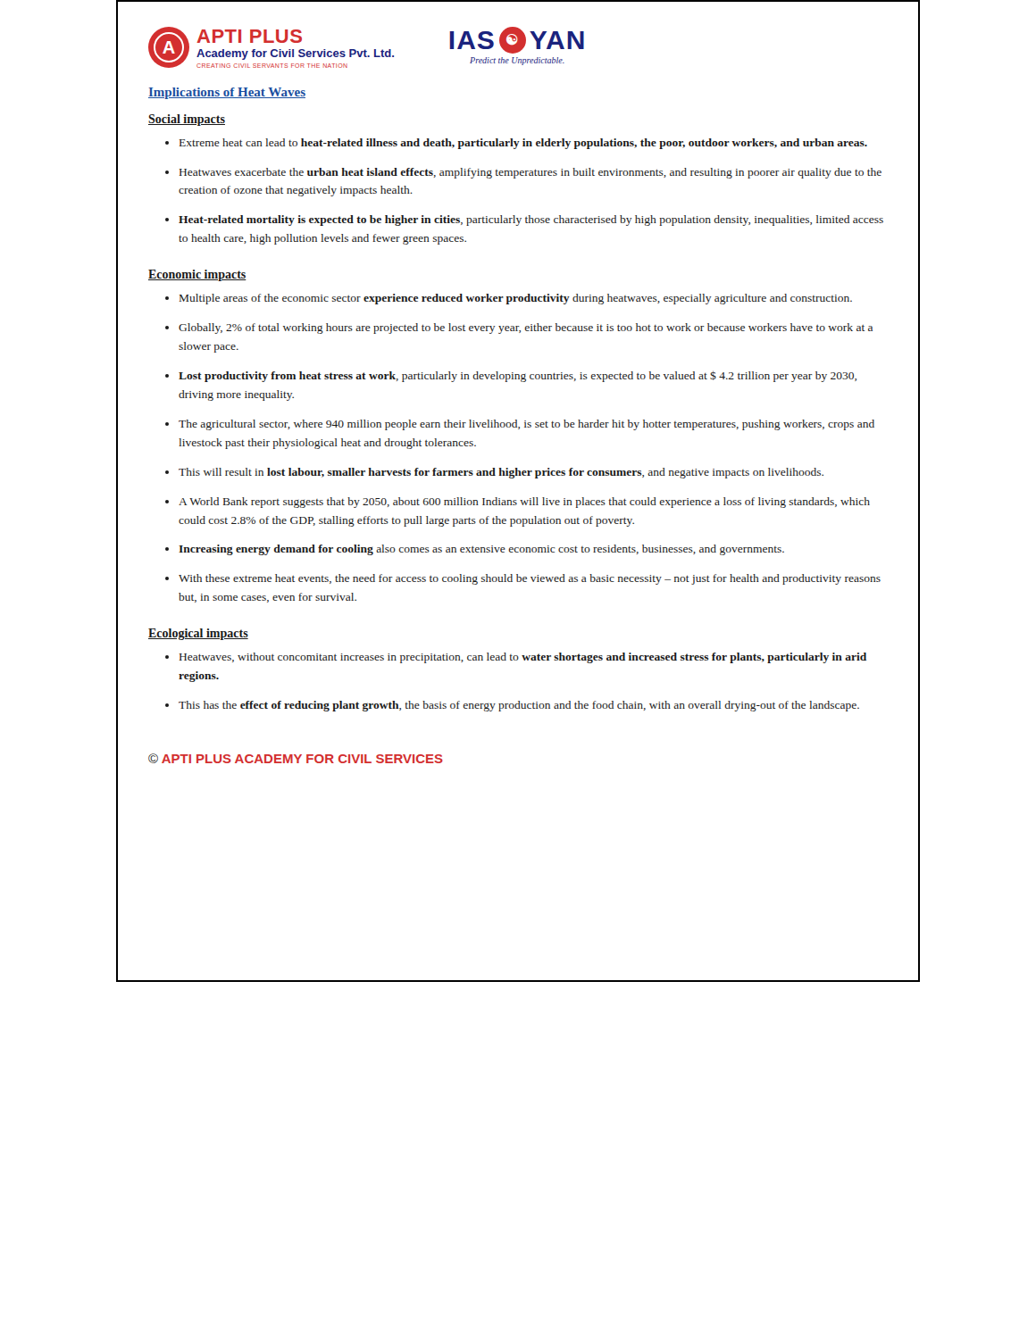A
APTI PLUS
Academy for Civil Services Pvt. Ltd.
CREATING CIVIL SERVANTS FOR THE NATION
IAS ☯ YAN
Predict the Unpredictable.
Implications of Heat Waves
Social impacts
Extreme heat can lead to heat-related illness and death, particularly in elderly populations, the poor, outdoor workers, and urban areas.
Heatwaves exacerbate the urban heat island effects, amplifying temperatures in built environments, and resulting in poorer air quality due to the creation of ozone that negatively impacts health.
Heat-related mortality is expected to be higher in cities, particularly those characterised by high population density, inequalities, limited access to health care, high pollution levels and fewer green spaces.
Economic impacts
Multiple areas of the economic sector experience reduced worker productivity during heatwaves, especially agriculture and construction.
Globally, 2% of total working hours are projected to be lost every year, either because it is too hot to work or because workers have to work at a slower pace.
Lost productivity from heat stress at work, particularly in developing countries, is expected to be valued at $ 4.2 trillion per year by 2030, driving more inequality.
The agricultural sector, where 940 million people earn their livelihood, is set to be harder hit by hotter temperatures, pushing workers, crops and livestock past their physiological heat and drought tolerances.
This will result in lost labour, smaller harvests for farmers and higher prices for consumers, and negative impacts on livelihoods.
A World Bank report suggests that by 2050, about 600 million Indians will live in places that could experience a loss of living standards, which could cost 2.8% of the GDP, stalling efforts to pull large parts of the population out of poverty.
Increasing energy demand for cooling also comes as an extensive economic cost to residents, businesses, and governments.
With these extreme heat events, the need for access to cooling should be viewed as a basic necessity – not just for health and productivity reasons but, in some cases, even for survival.
Ecological impacts
Heatwaves, without concomitant increases in precipitation, can lead to water shortages and increased stress for plants, particularly in arid regions.
This has the effect of reducing plant growth, the basis of energy production and the food chain, with an overall drying-out of the landscape.
© APTI PLUS ACADEMY FOR CIVIL SERVICES